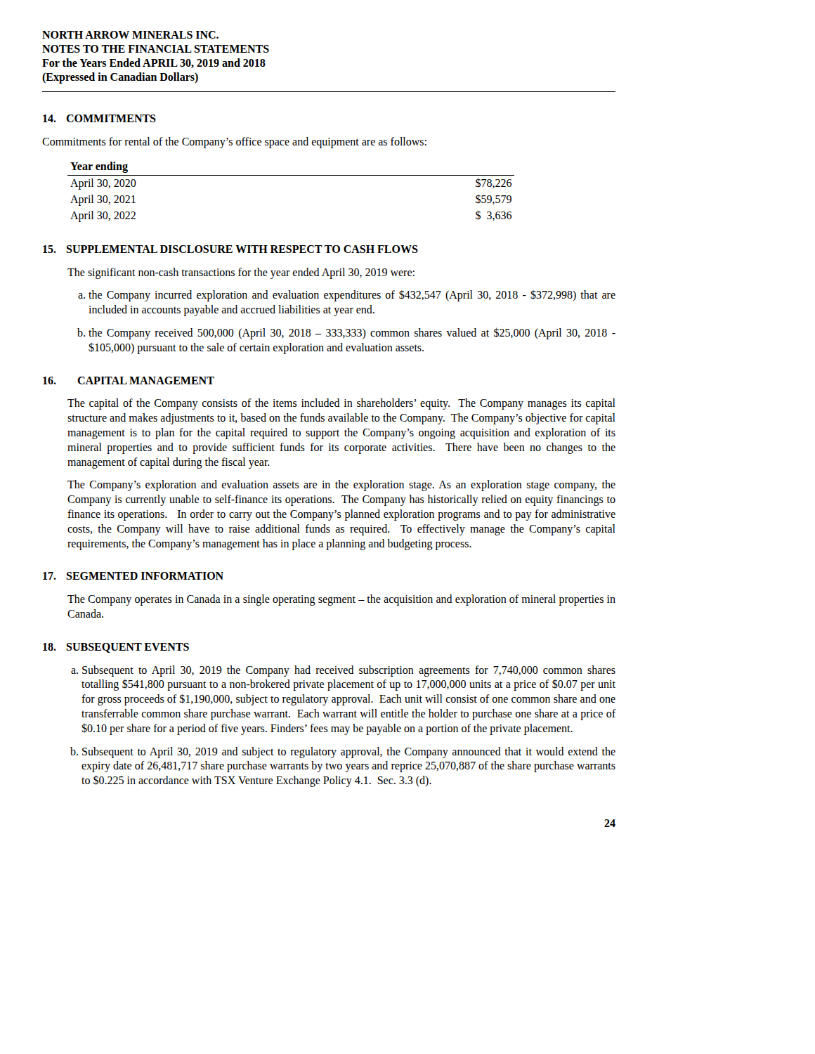NORTH ARROW MINERALS INC.
NOTES TO THE FINANCIAL STATEMENTS
For the Years Ended APRIL 30, 2019 and 2018
(Expressed in Canadian Dollars)
14. COMMITMENTS
Commitments for rental of the Company’s office space and equipment are as follows:
| Year ending |
| --- |
| April 30, 2020 | $78,226 |
| April 30, 2021 | $59,579 |
| April 30, 2022 | $ 3,636 |
15. SUPPLEMENTAL DISCLOSURE WITH RESPECT TO CASH FLOWS
The significant non-cash transactions for the year ended April 30, 2019 were:
the Company incurred exploration and evaluation expenditures of $432,547 (April 30, 2018 - $372,998) that are included in accounts payable and accrued liabilities at year end.
the Company received 500,000 (April 30, 2018 – 333,333) common shares valued at $25,000 (April 30, 2018 - $105,000) pursuant to the sale of certain exploration and evaluation assets.
16. CAPITAL MANAGEMENT
The capital of the Company consists of the items included in shareholders’ equity. The Company manages its capital structure and makes adjustments to it, based on the funds available to the Company. The Company’s objective for capital management is to plan for the capital required to support the Company’s ongoing acquisition and exploration of its mineral properties and to provide sufficient funds for its corporate activities. There have been no changes to the management of capital during the fiscal year.
The Company’s exploration and evaluation assets are in the exploration stage. As an exploration stage company, the Company is currently unable to self-finance its operations. The Company has historically relied on equity financings to finance its operations. In order to carry out the Company’s planned exploration programs and to pay for administrative costs, the Company will have to raise additional funds as required. To effectively manage the Company’s capital requirements, the Company’s management has in place a planning and budgeting process.
17. SEGMENTED INFORMATION
The Company operates in Canada in a single operating segment – the acquisition and exploration of mineral properties in Canada.
18. SUBSEQUENT EVENTS
Subsequent to April 30, 2019 the Company had received subscription agreements for 7,740,000 common shares totalling $541,800 pursuant to a non-brokered private placement of up to 17,000,000 units at a price of $0.07 per unit for gross proceeds of $1,190,000, subject to regulatory approval. Each unit will consist of one common share and one transferrable common share purchase warrant. Each warrant will entitle the holder to purchase one share at a price of $0.10 per share for a period of five years. Finders’ fees may be payable on a portion of the private placement.
Subsequent to April 30, 2019 and subject to regulatory approval, the Company announced that it would extend the expiry date of 26,481,717 share purchase warrants by two years and reprice 25,070,887 of the share purchase warrants to $0.225 in accordance with TSX Venture Exchange Policy 4.1. Sec. 3.3 (d).
24